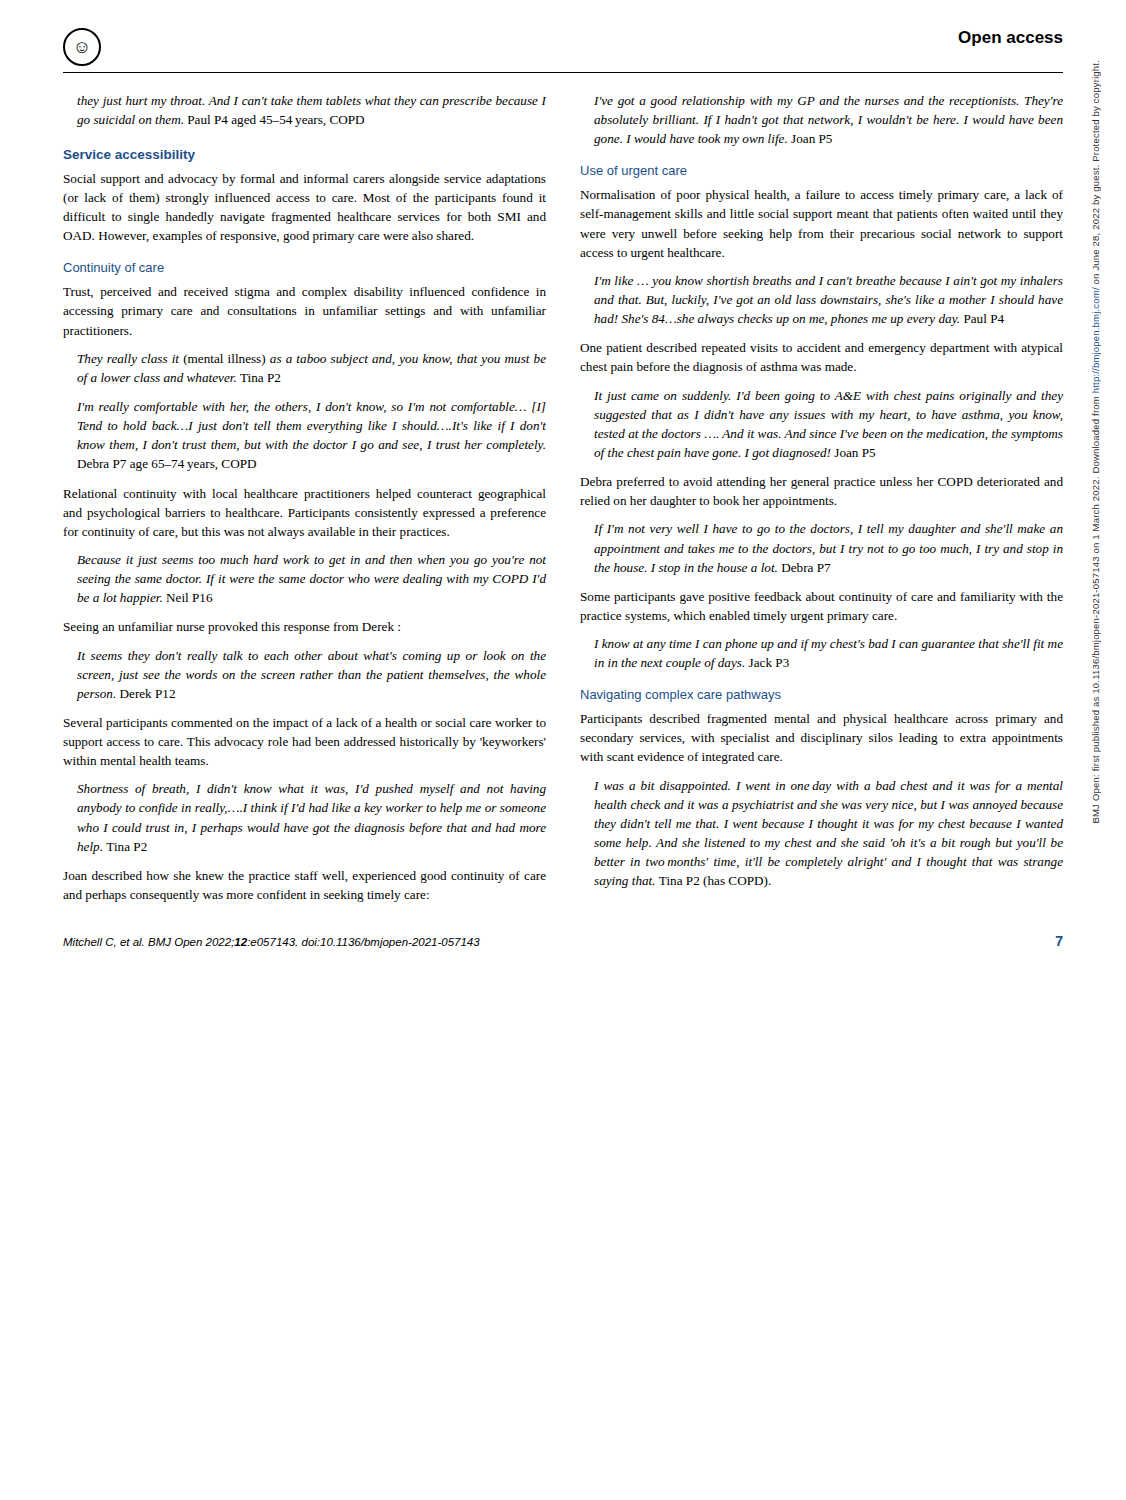BMJ Open: first published as 10.1136/bmjopen-2021-057143 on 1 March 2022. Downloaded from http://bmjopen.bmj.com/ on June 28, 2022 by guest. Protected by copyright.
☺
Open access
they just hurt my throat. And I can't take them tablets what they can prescribe because I go suicidal on them. Paul P4 aged 45–54 years, COPD
Service accessibility
Social support and advocacy by formal and informal carers alongside service adaptations (or lack of them) strongly influenced access to care. Most of the participants found it difficult to single handedly navigate fragmented healthcare services for both SMI and OAD. However, examples of responsive, good primary care were also shared.
Continuity of care
Trust, perceived and received stigma and complex disability influenced confidence in accessing primary care and consultations in unfamiliar settings and with unfamiliar practitioners.
They really class it (mental illness) as a taboo subject and, you know, that you must be of a lower class and whatever. Tina P2
I'm really comfortable with her, the others, I don't know, so I'm not comfortable… [I] Tend to hold back…I just don't tell them everything like I should….It's like if I don't know them, I don't trust them, but with the doctor I go and see, I trust her completely. Debra P7 age 65–74 years, COPD
Relational continuity with local healthcare practitioners helped counteract geographical and psychological barriers to healthcare. Participants consistently expressed a preference for continuity of care, but this was not always available in their practices.
Because it just seems too much hard work to get in and then when you go you're not seeing the same doctor. If it were the same doctor who were dealing with my COPD I'd be a lot happier. Neil P16
Seeing an unfamiliar nurse provoked this response from Derek :
It seems they don't really talk to each other about what's coming up or look on the screen, just see the words on the screen rather than the patient themselves, the whole person. Derek P12
Several participants commented on the impact of a lack of a health or social care worker to support access to care. This advocacy role had been addressed historically by 'keyworkers' within mental health teams.
Shortness of breath, I didn't know what it was, I'd pushed myself and not having anybody to confide in really,….I think if I'd had like a key worker to help me or someone who I could trust in, I perhaps would have got the diagnosis before that and had more help. Tina P2
Joan described how she knew the practice staff well, experienced good continuity of care and perhaps consequently was more confident in seeking timely care:
I've got a good relationship with my GP and the nurses and the receptionists. They're absolutely brilliant. If I hadn't got that network, I wouldn't be here. I would have been gone. I would have took my own life. Joan P5
Use of urgent care
Normalisation of poor physical health, a failure to access timely primary care, a lack of self-management skills and little social support meant that patients often waited until they were very unwell before seeking help from their precarious social network to support access to urgent healthcare.
I'm like … you know shortish breaths and I can't breathe because I ain't got my inhalers and that. But, luckily, I've got an old lass downstairs, she's like a mother I should have had! She's 84…she always checks up on me, phones me up every day. Paul P4
One patient described repeated visits to accident and emergency department with atypical chest pain before the diagnosis of asthma was made.
It just came on suddenly. I'd been going to A&E with chest pains originally and they suggested that as I didn't have any issues with my heart, to have asthma, you know, tested at the doctors …. And it was. And since I've been on the medication, the symptoms of the chest pain have gone. I got diagnosed! Joan P5
Debra preferred to avoid attending her general practice unless her COPD deteriorated and relied on her daughter to book her appointments.
If I'm not very well I have to go to the doctors, I tell my daughter and she'll make an appointment and takes me to the doctors, but I try not to go too much, I try and stop in the house. I stop in the house a lot. Debra P7
Some participants gave positive feedback about continuity of care and familiarity with the practice systems, which enabled timely urgent primary care.
I know at any time I can phone up and if my chest's bad I can guarantee that she'll fit me in in the next couple of days. Jack P3
Navigating complex care pathways
Participants described fragmented mental and physical healthcare across primary and secondary services, with specialist and disciplinary silos leading to extra appointments with scant evidence of integrated care.
I was a bit disappointed. I went in one day with a bad chest and it was for a mental health check and it was a psychiatrist and she was very nice, but I was annoyed because they didn't tell me that. I went because I thought it was for my chest because I wanted some help. And she listened to my chest and she said 'oh it's a bit rough but you'll be better in two months' time, it'll be completely alright' and I thought that was strange saying that. Tina P2 (has COPD).
Mitchell C, et al. BMJ Open 2022;12:e057143. doi:10.1136/bmjopen-2021-057143
7